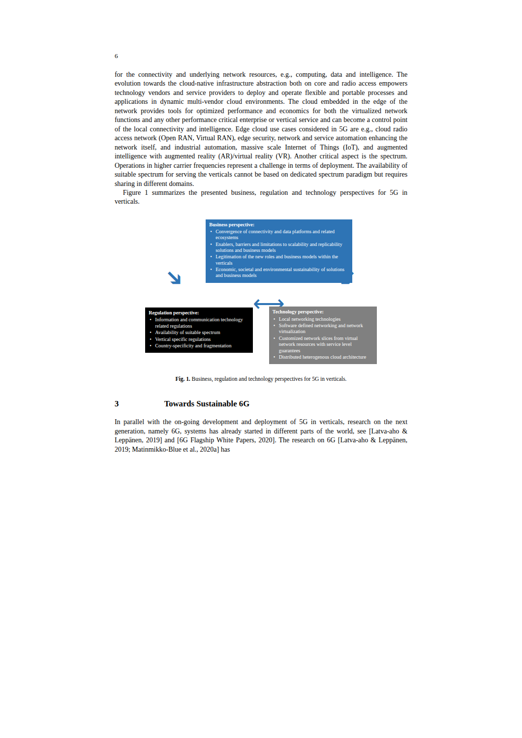6
for the connectivity and underlying network resources, e.g., computing, data and intelligence. The evolution towards the cloud-native infrastructure abstraction both on core and radio access empowers technology vendors and service providers to deploy and operate flexible and portable processes and applications in dynamic multi-vendor cloud environments. The cloud embedded in the edge of the network provides tools for optimized performance and economics for both the virtualized network functions and any other performance critical enterprise or vertical service and can become a control point of the local connectivity and intelligence. Edge cloud use cases considered in 5G are e.g., cloud radio access network (Open RAN, Virtual RAN), edge security, network and service automation enhancing the network itself, and industrial automation, massive scale Internet of Things (IoT), and augmented intelligence with augmented reality (AR)/virtual reality (VR). Another critical aspect is the spectrum. Operations in higher carrier frequencies represent a challenge in terms of deployment. The availability of suitable spectrum for serving the verticals cannot be based on dedicated spectrum paradigm but requires sharing in different domains.
Figure 1 summarizes the presented business, regulation and technology perspectives for 5G in verticals.
Business perspective:
Convergence of connectivity and data platforms and related ecosystems
Enablers, barriers and limitations to scalability and replicability solutions and business models
Legitimation of the new roles and business models within the verticals
Economic, societal and environmental sustainability of solutions and business models
➔
➔
⟷
Regulation perspective:
Information and communication technology related regulations
Availability of suitable spectrum
Vertical specific regulations
Country-specificity and fragmentation
Technology perspective:
Local networking technologies
Software defined networking and network virtualization
Customized network slices from virtual network resources with service level guarantees
Distributed heterogenous cloud architecture
Fig. 1. Business, regulation and technology perspectives for 5G in verticals.
3 Towards Sustainable 6G
In parallel with the on-going development and deployment of 5G in verticals, research on the next generation, namely 6G, systems has already started in different parts of the world, see [Latva-aho & Leppänen, 2019] and [6G Flagship White Papers, 2020]. The research on 6G [Latva-aho & Leppänen, 2019; Matinmikko-Blue et al., 2020a] has